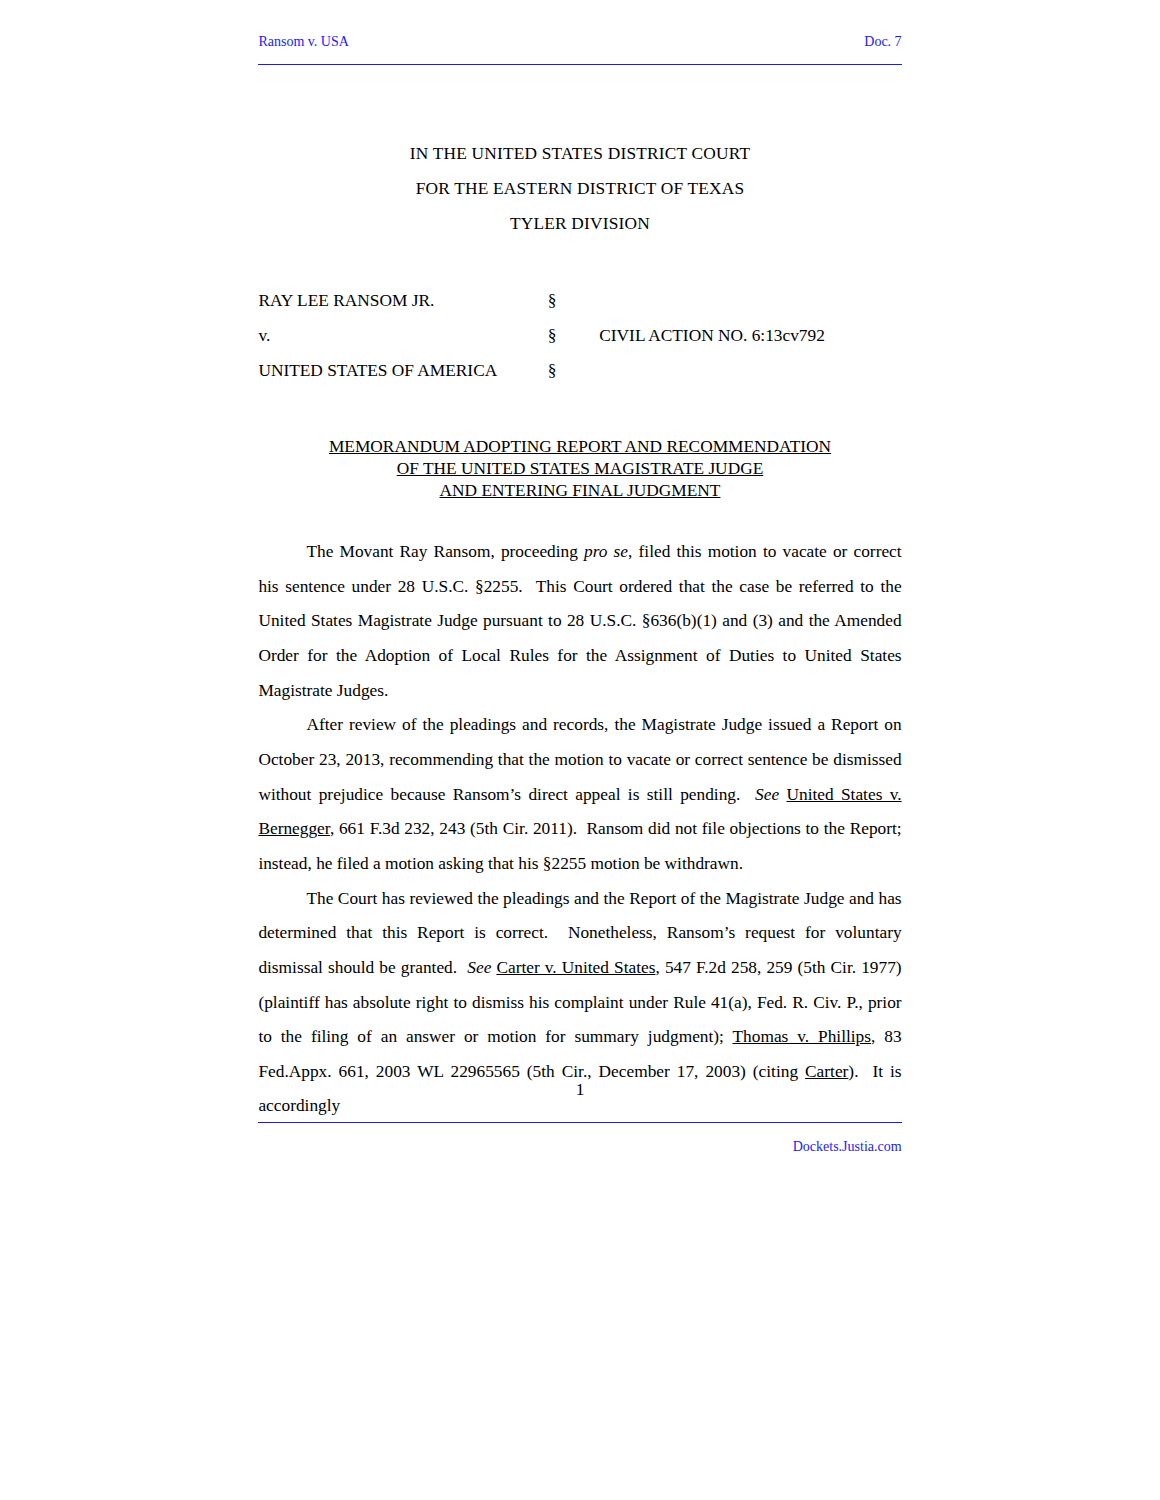Ransom v. USA Doc. 7
IN THE UNITED STATES DISTRICT COURT
FOR THE EASTERN DISTRICT OF TEXAS
TYLER DIVISION
| RAY LEE RANSOM JR. | § | |
| v. | § | CIVIL ACTION NO. 6:13cv792 |
| UNITED STATES OF AMERICA | § | |
MEMORANDUM ADOPTING REPORT AND RECOMMENDATION
OF THE UNITED STATES MAGISTRATE JUDGE
AND ENTERING FINAL JUDGMENT
The Movant Ray Ransom, proceeding pro se, filed this motion to vacate or correct his sentence under 28 U.S.C. §2255. This Court ordered that the case be referred to the United States Magistrate Judge pursuant to 28 U.S.C. §636(b)(1) and (3) and the Amended Order for the Adoption of Local Rules for the Assignment of Duties to United States Magistrate Judges.
After review of the pleadings and records, the Magistrate Judge issued a Report on October 23, 2013, recommending that the motion to vacate or correct sentence be dismissed without prejudice because Ransom’s direct appeal is still pending. See United States v. Bernegger, 661 F.3d 232, 243 (5th Cir. 2011). Ransom did not file objections to the Report; instead, he filed a motion asking that his §2255 motion be withdrawn.
The Court has reviewed the pleadings and the Report of the Magistrate Judge and has determined that this Report is correct. Nonetheless, Ransom’s request for voluntary dismissal should be granted. See Carter v. United States, 547 F.2d 258, 259 (5th Cir. 1977) (plaintiff has absolute right to dismiss his complaint under Rule 41(a), Fed. R. Civ. P., prior to the filing of an answer or motion for summary judgment); Thomas v. Phillips, 83 Fed.Appx. 661, 2003 WL 22965565 (5th Cir., December 17, 2003) (citing Carter). It is accordingly
1
Dockets.Justia.com